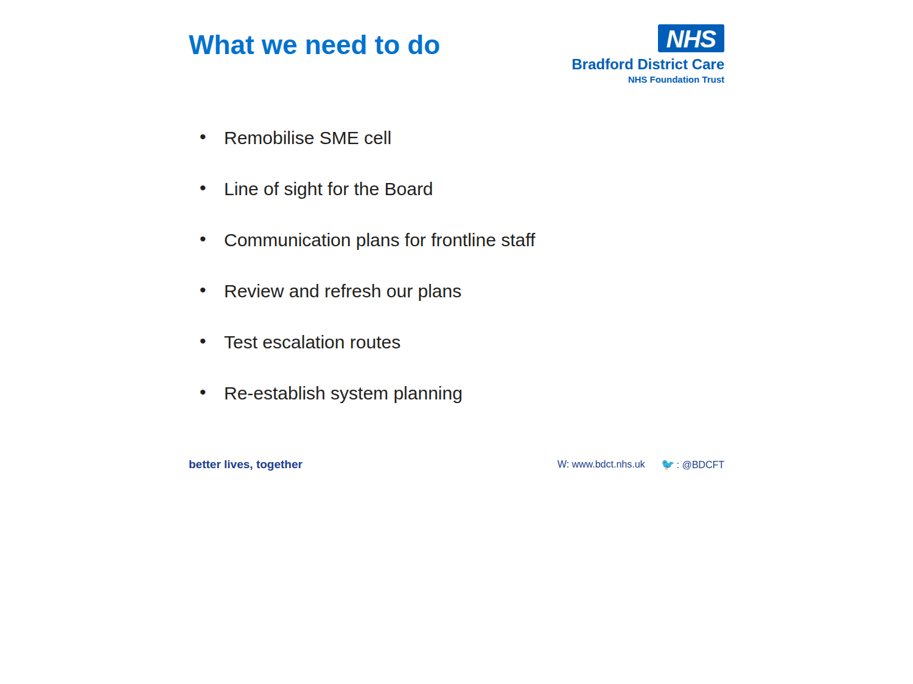What we need to do
NHS
Bradford District Care
NHS Foundation Trust
Remobilise SME cell
Line of sight for the Board
Communication plans for frontline staff
Review and refresh our plans
Test escalation routes
Re-establish system planning
better lives, together
W: www.bdct.nhs.uk 🐦: @BDCFT